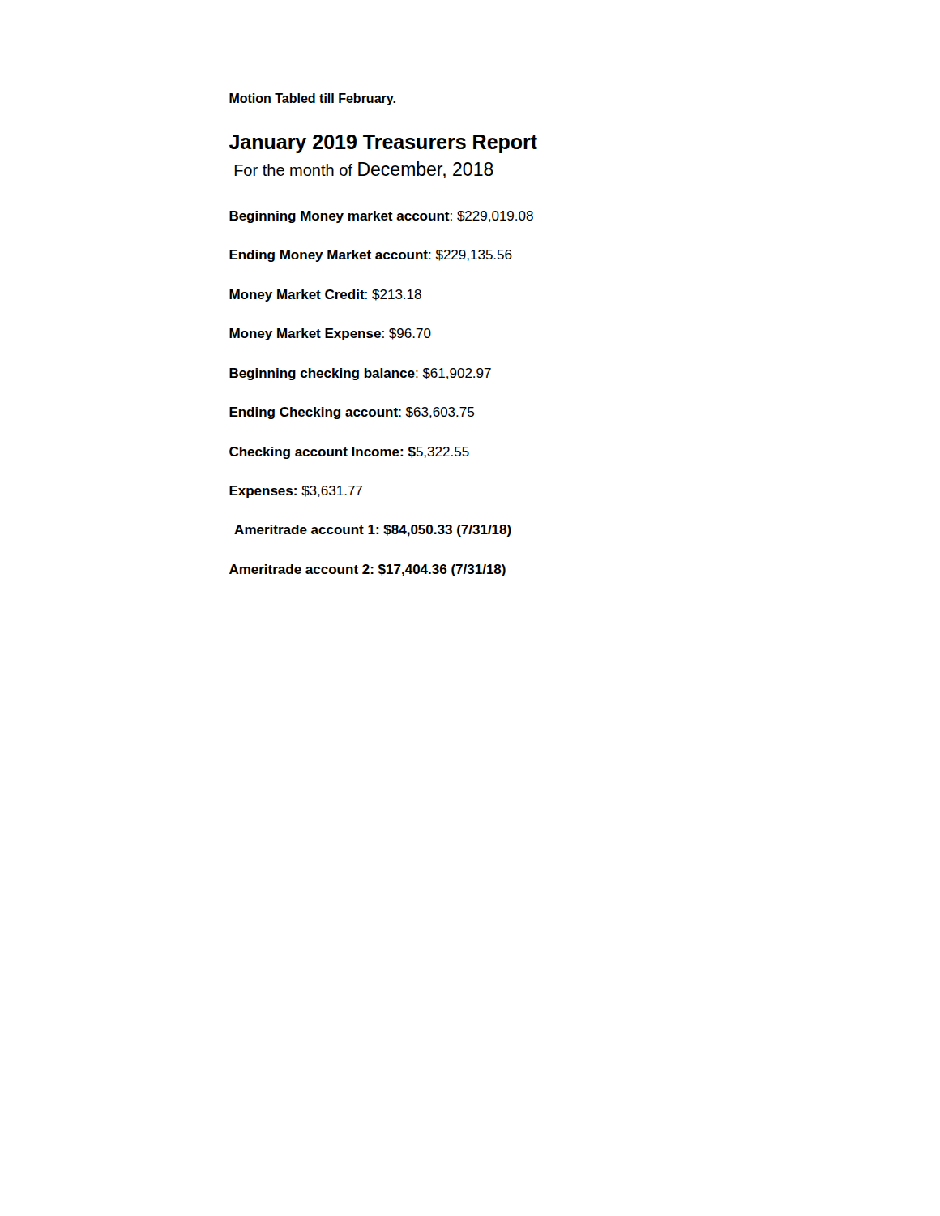Motion Tabled till February.
January 2019 Treasurers Report
For the month of December, 2018
Beginning Money market account: $229,019.08
Ending Money Market account: $229,135.56
Money Market Credit: $213.18
Money Market Expense: $96.70
Beginning checking balance: $61,902.97
Ending Checking account: $63,603.75
Checking account Income: $5,322.55
Expenses: $3,631.77
Ameritrade account 1: $84,050.33 (7/31/18)
Ameritrade account 2: $17,404.36 (7/31/18)